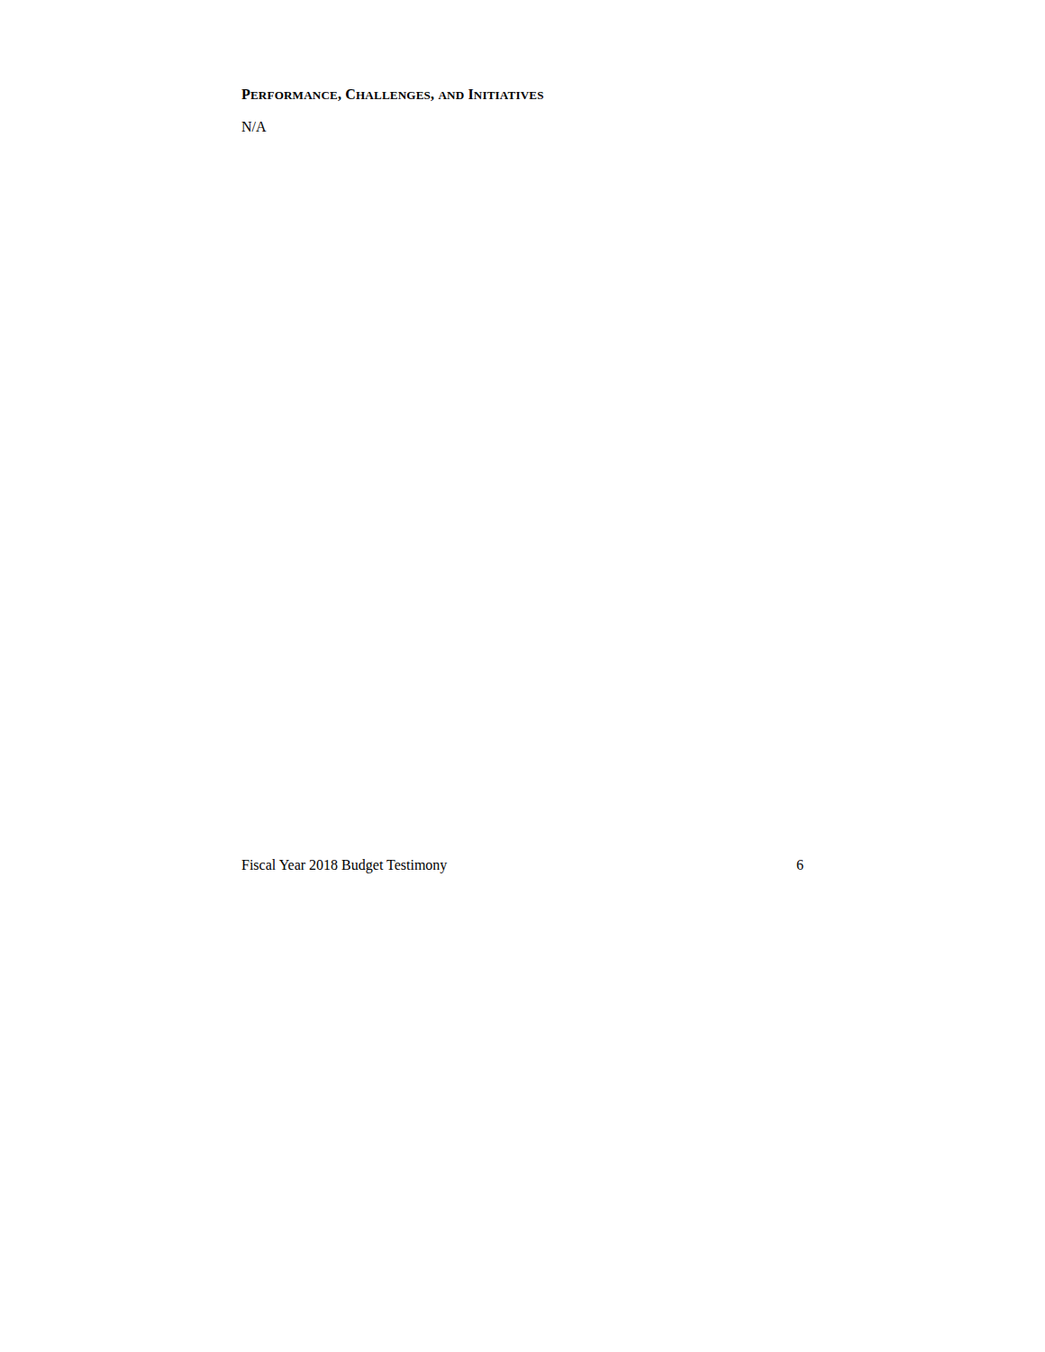PERFORMANCE, CHALLENGES, AND INITIATIVES
N/A
Fiscal Year 2018 Budget Testimony 6